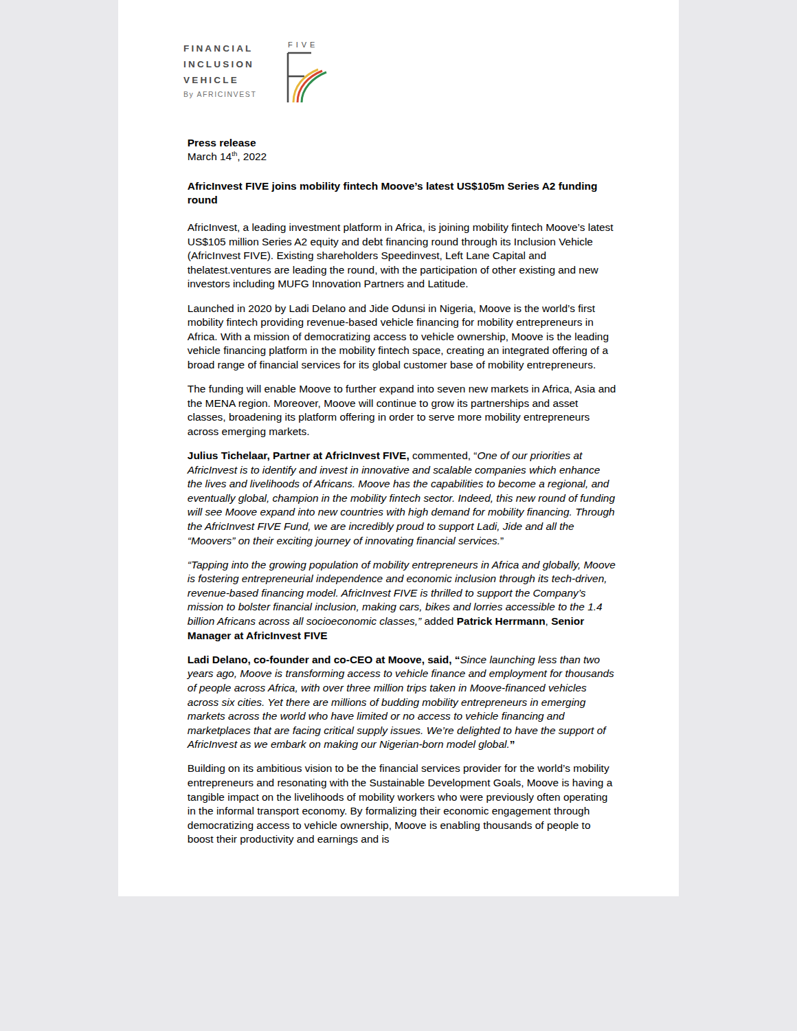FINANCIAL INCLUSION VEHICLE By AFRICINVEST FIVE
Press release
March 14th, 2022
AfricInvest FIVE joins mobility fintech Moove’s latest US$105m Series A2 funding round
AfricInvest, a leading investment platform in Africa, is joining mobility fintech Moove’s latest US$105 million Series A2 equity and debt financing round through its Inclusion Vehicle (AfricInvest FIVE). Existing shareholders Speedinvest, Left Lane Capital and thelatest.ventures are leading the round, with the participation of other existing and new investors including MUFG Innovation Partners and Latitude.
Launched in 2020 by Ladi Delano and Jide Odunsi in Nigeria, Moove is the world’s first mobility fintech providing revenue-based vehicle financing for mobility entrepreneurs in Africa. With a mission of democratizing access to vehicle ownership, Moove is the leading vehicle financing platform in the mobility fintech space, creating an integrated offering of a broad range of financial services for its global customer base of mobility entrepreneurs.
The funding will enable Moove to further expand into seven new markets in Africa, Asia and the MENA region. Moreover, Moove will continue to grow its partnerships and asset classes, broadening its platform offering in order to serve more mobility entrepreneurs across emerging markets.
Julius Tichelaar, Partner at AfricInvest FIVE, commented, “One of our priorities at AfricInvest is to identify and invest in innovative and scalable companies which enhance the lives and livelihoods of Africans. Moove has the capabilities to become a regional, and eventually global, champion in the mobility fintech sector. Indeed, this new round of funding will see Moove expand into new countries with high demand for mobility financing. Through the AfricInvest FIVE Fund, we are incredibly proud to support Ladi, Jide and all the “Moovers” on their exciting journey of innovating financial services.”
“Tapping into the growing population of mobility entrepreneurs in Africa and globally, Moove is fostering entrepreneurial independence and economic inclusion through its tech-driven, revenue-based financing model. AfricInvest FIVE is thrilled to support the Company’s mission to bolster financial inclusion, making cars, bikes and lorries accessible to the 1.4 billion Africans across all socioeconomic classes,” added Patrick Herrmann, Senior Manager at AfricInvest FIVE
Ladi Delano, co-founder and co-CEO at Moove, said, “Since launching less than two years ago, Moove is transforming access to vehicle finance and employment for thousands of people across Africa, with over three million trips taken in Moove-financed vehicles across six cities. Yet there are millions of budding mobility entrepreneurs in emerging markets across the world who have limited or no access to vehicle financing and marketplaces that are facing critical supply issues. We’re delighted to have the support of AfricInvest as we embark on making our Nigerian-born model global.”
Building on its ambitious vision to be the financial services provider for the world’s mobility entrepreneurs and resonating with the Sustainable Development Goals, Moove is having a tangible impact on the livelihoods of mobility workers who were previously often operating in the informal transport economy. By formalizing their economic engagement through democratizing access to vehicle ownership, Moove is enabling thousands of people to boost their productivity and earnings and is